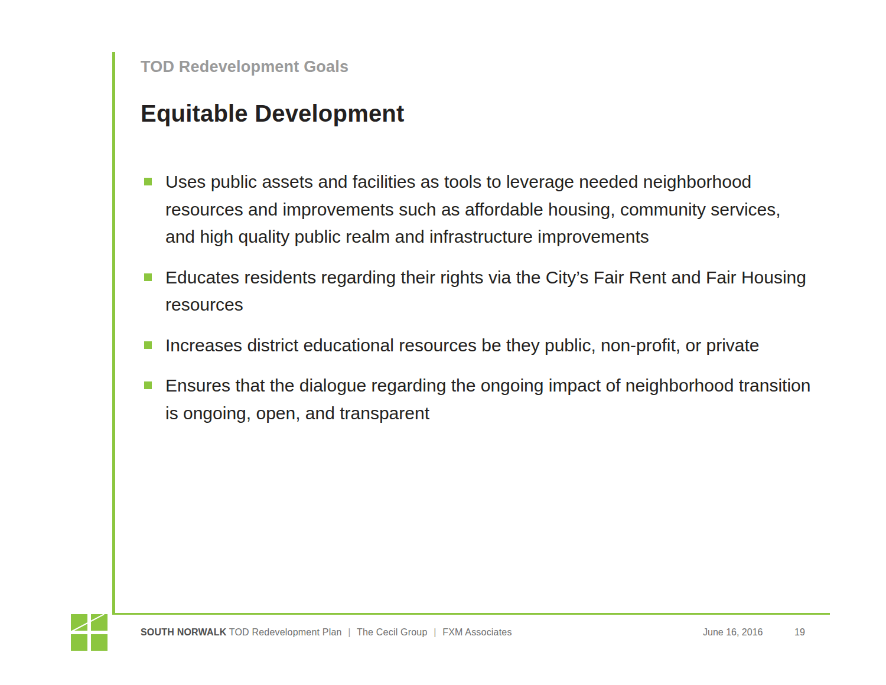TOD Redevelopment Goals
Equitable Development
Uses public assets and facilities as tools to leverage needed neighborhood resources and improvements such as affordable housing, community services, and high quality public realm and infrastructure improvements
Educates residents regarding their rights via the City’s Fair Rent and Fair Housing resources
Increases district educational resources be they public, non-profit, or private
Ensures that the dialogue regarding the ongoing impact of neighborhood transition is ongoing, open, and transparent
SOUTH NORWALK TOD Redevelopment Plan | The Cecil Group | FXM Associates
June 16, 2016
19